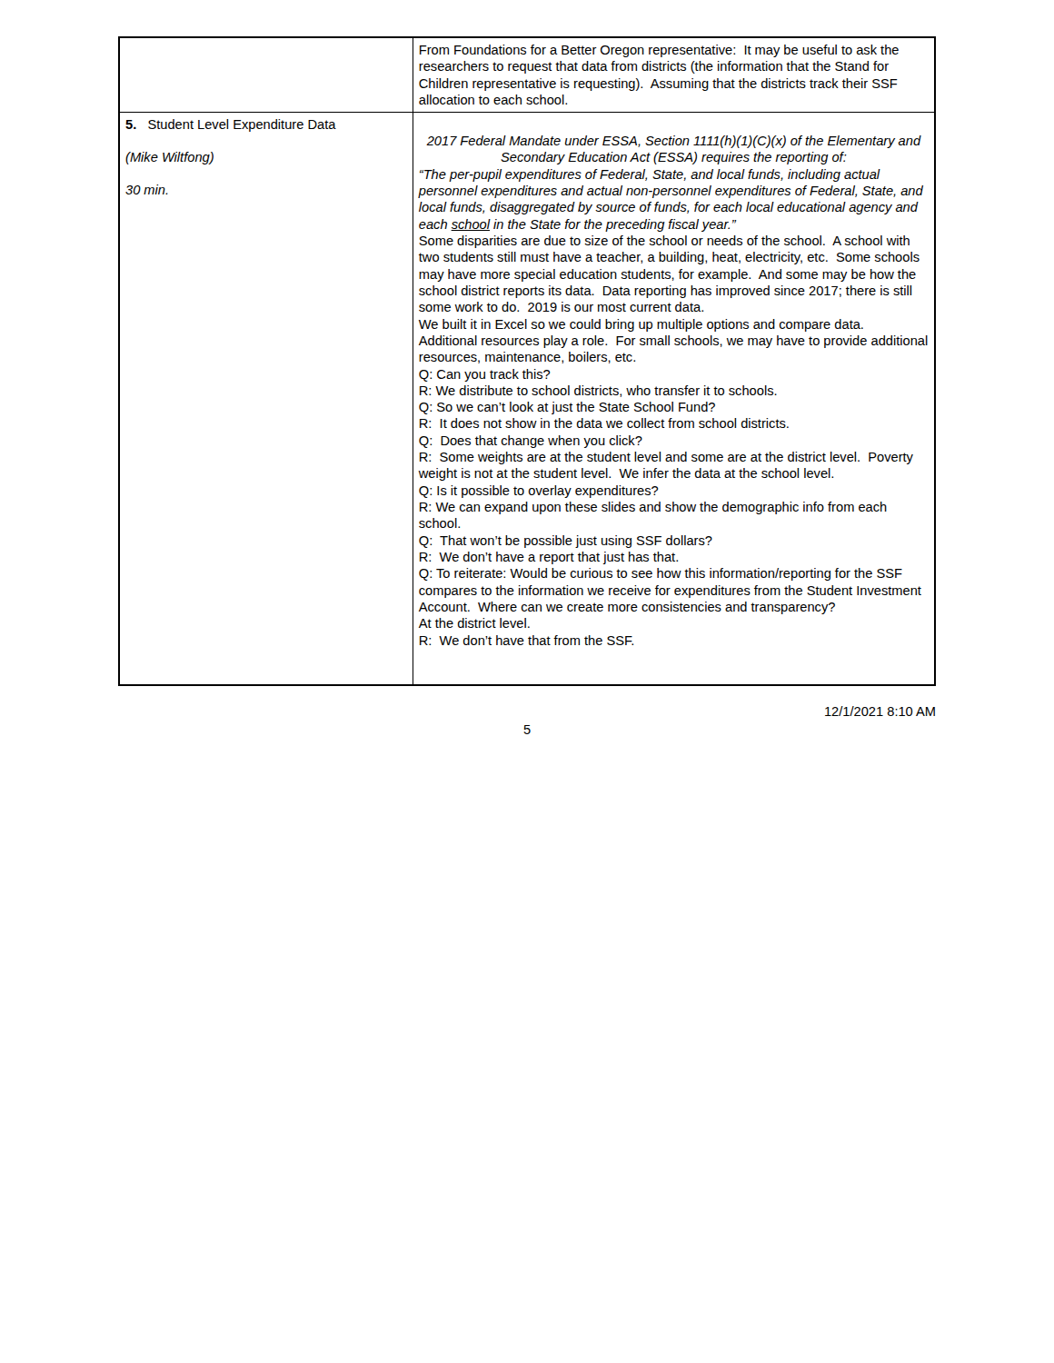| | From Foundations for a Better Oregon representative: It may be useful to ask the researchers to request that data from districts (the information that the Stand for Children representative is requesting). Assuming that the districts track their SSF allocation to each school. |
| 5. Student Level Expenditure Data (Mike Wiltfong) 30 min. | 2017 Federal Mandate under ESSA, Section 1111(h)(1)(C)(x) of the Elementary and Secondary Education Act (ESSA) requires the reporting of: “ The per-pupil expenditures of Federal, State, and local funds, including actual personnel expenditures and actual non-personnel expenditures of Federal, State, and local funds, disaggregated by source of funds, for each local educational agency and each school in the State for the preceding fiscal year.” Some disparities are due to size of the school or needs of the school. A school with two students still must have a teacher, a building, heat, electricity, etc. Some schools may have more special education students, for example. And some may be how the school district reports its data. Data reporting has improved since 2017; there is still some work to do. 2019 is our most current data. We built it in Excel so we could bring up multiple options and compare data. Additional resources play a role. For small schools, we may have to provide additional resources, maintenance, boilers, etc. Q: Can you track this? R: We distribute to school districts, who transfer it to schools. Q: So we can’t look at just the State School Fund? R: It does not show in the data we collect from school districts. Q: Does that change when you click? R: Some weights are at the student level and some are at the district level. Poverty weight is not at the student level. We infer the data at the school level. Q: Is it possible to overlay expenditures? R: We can expand upon these slides and show the demographic info from each school. Q: That won’t be possible just using SSF dollars? R: We don’t have a report that just has that. Q: To reiterate: Would be curious to see how this information/reporting for the SSF compares to the information we receive for expenditures from the Student Investment Account. Where can we create more consistencies and transparency? At the district level. R: We don’t have that from the SSF. |
12/1/2021 8:10 AM
5